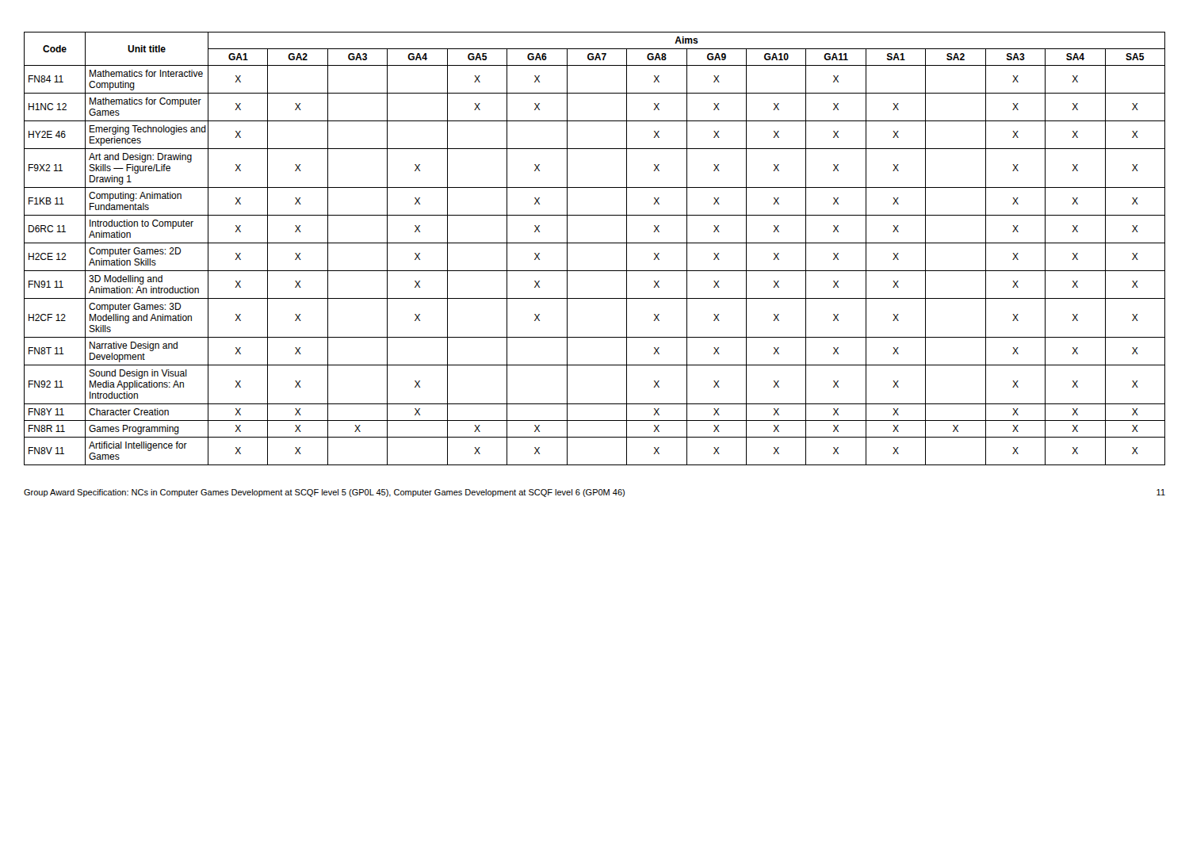| Code | Unit title | Aims |
| --- | --- | --- |
| GA1 | GA2 | GA3 | GA4 | GA5 | GA6 | GA7 | GA8 | GA9 | GA10 | GA11 | SA1 | SA2 | SA3 | SA4 | SA5 |
| FN84 11 | Mathematics for Interactive Computing | X | | | | X | X | | X | X | | X | | | X | X | |
| H1NC 12 | Mathematics for Computer Games | X | X | | | X | X | | X | X | X | X | X | | X | X | X |
| HY2E 46 | Emerging Technologies and Experiences | X | | | | | | | X | X | X | X | X | | X | X | X |
| F9X2 11 | Art and Design: Drawing Skills — Figure/Life Drawing 1 | X | X | | X | | X | | X | X | X | X | X | | X | X | X |
| F1KB 11 | Computing: Animation Fundamentals | X | X | | X | | X | | X | X | X | X | X | | X | X | X |
| D6RC 11 | Introduction to Computer Animation | X | X | | X | | X | | X | X | X | X | X | | X | X | X |
| H2CE 12 | Computer Games: 2D Animation Skills | X | X | | X | | X | | X | X | X | X | X | | X | X | X |
| FN91 11 | 3D Modelling and Animation: An introduction | X | X | | X | | X | | X | X | X | X | X | | X | X | X |
| H2CF 12 | Computer Games: 3D Modelling and Animation Skills | X | X | | X | | X | | X | X | X | X | X | | X | X | X |
| FN8T 11 | Narrative Design and Development | X | X | | | | | | X | X | X | X | X | | X | X | X |
| FN92 11 | Sound Design in Visual Media Applications: An Introduction | X | X | | X | | | | X | X | X | X | X | | X | X | X |
| FN8Y 11 | Character Creation | X | X | | X | | | | X | X | X | X | X | | X | X | X |
| FN8R 11 | Games Programming | X | X | X | | X | X | | X | X | X | X | X | X | X | X | X |
| FN8V 11 | Artificial Intelligence for Games | X | X | | | X | X | | X | X | X | X | X | | X | X | X |
Group Award Specification: NCs in Computer Games Development at SCQF level 5 (GP0L 45), Computer Games Development at SCQF level 6 (GP0M 46)
11